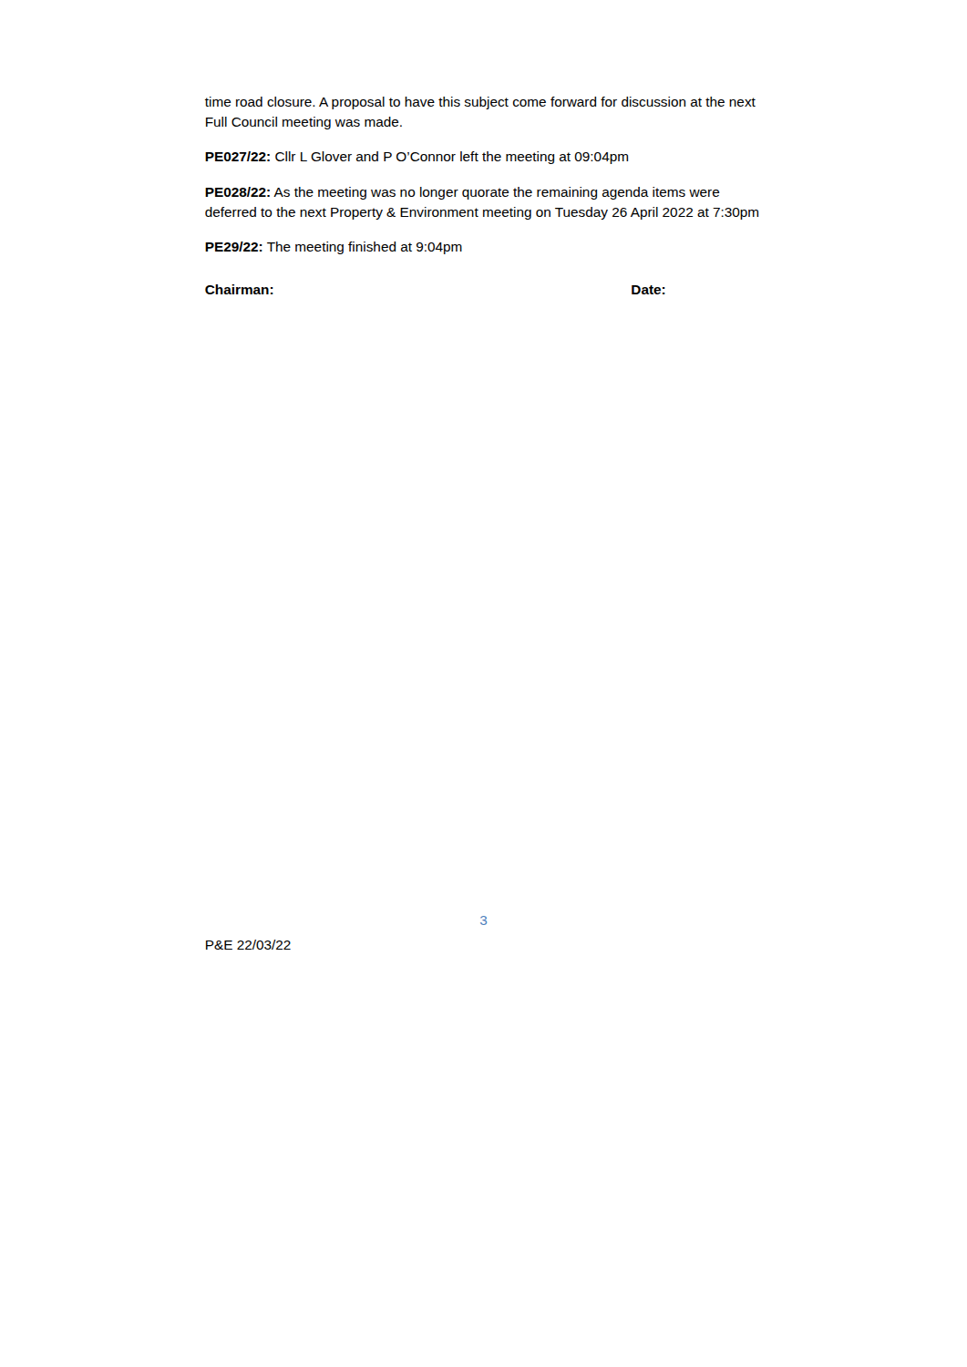time road closure. A proposal to have this subject come forward for discussion at the next Full Council meeting was made.
PE027/22: Cllr L Glover and P O’Connor left the meeting at 09:04pm
PE028/22: As the meeting was no longer quorate the remaining agenda items were deferred to the next Property & Environment meeting on Tuesday 26 April 2022 at 7:30pm
PE29/22: The meeting finished at 9:04pm
Chairman: Date:
3
P&E 22/03/22